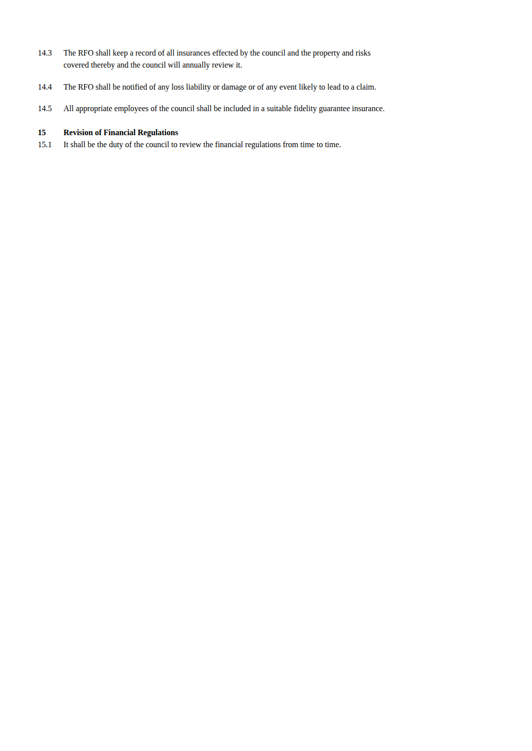14.3 The RFO shall keep a record of all insurances effected by the council and the property and risks covered thereby and the council will annually review it.
14.4 The RFO shall be notified of any loss liability or damage or of any event likely to lead to a claim.
14.5 All appropriate employees of the council shall be included in a suitable fidelity guarantee insurance.
15 Revision of Financial Regulations
15.1 It shall be the duty of the council to review the financial regulations from time to time.